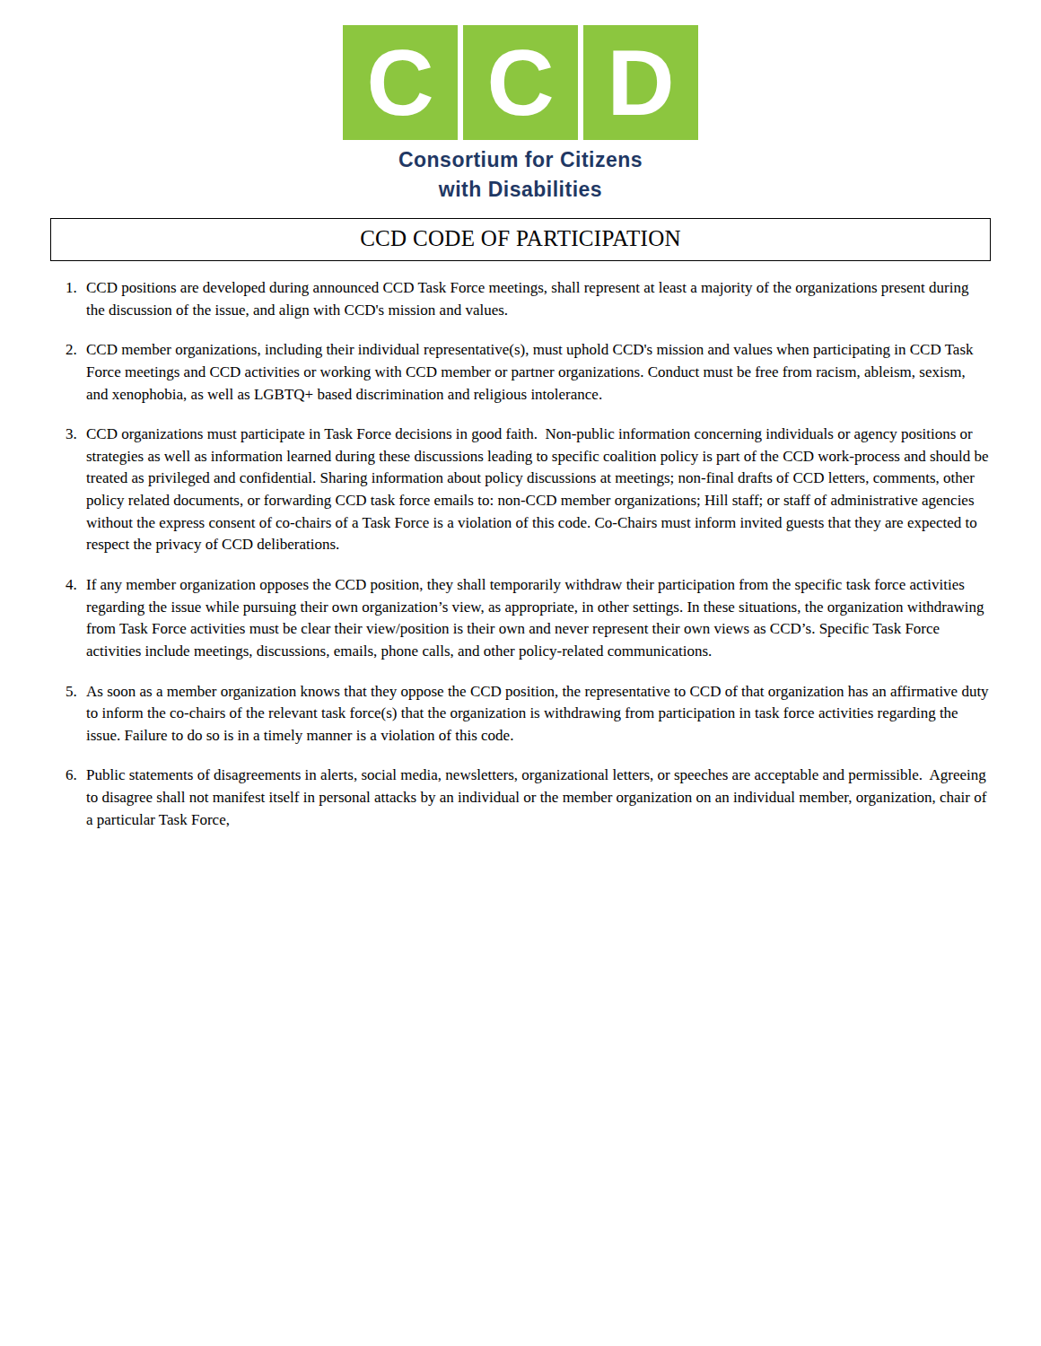C
C
D
Consortium for Citizens
with Disabilities
CCD CODE OF PARTICIPATION
CCD positions are developed during announced CCD Task Force meetings, shall represent at least a majority of the organizations present during the discussion of the issue, and align with CCD's mission and values.
CCD member organizations, including their individual representative(s), must uphold CCD's mission and values when participating in CCD Task Force meetings and CCD activities or working with CCD member or partner organizations. Conduct must be free from racism, ableism, sexism, and xenophobia, as well as LGBTQ+ based discrimination and religious intolerance.
CCD organizations must participate in Task Force decisions in good faith. Non-public information concerning individuals or agency positions or strategies as well as information learned during these discussions leading to specific coalition policy is part of the CCD work-process and should be treated as privileged and confidential. Sharing information about policy discussions at meetings; non-final drafts of CCD letters, comments, other policy related documents, or forwarding CCD task force emails to: non-CCD member organizations; Hill staff; or staff of administrative agencies without the express consent of co-chairs of a Task Force is a violation of this code. Co-Chairs must inform invited guests that they are expected to respect the privacy of CCD deliberations.
If any member organization opposes the CCD position, they shall temporarily withdraw their participation from the specific task force activities regarding the issue while pursuing their own organization’s view, as appropriate, in other settings. In these situations, the organization withdrawing from Task Force activities must be clear their view/position is their own and never represent their own views as CCD’s. Specific Task Force activities include meetings, discussions, emails, phone calls, and other policy-related communications.
As soon as a member organization knows that they oppose the CCD position, the representative to CCD of that organization has an affirmative duty to inform the co-chairs of the relevant task force(s) that the organization is withdrawing from participation in task force activities regarding the issue. Failure to do so is in a timely manner is a violation of this code.
Public statements of disagreements in alerts, social media, newsletters, organizational letters, or speeches are acceptable and permissible. Agreeing to disagree shall not manifest itself in personal attacks by an individual or the member organization on an individual member, organization, chair of a particular Task Force,